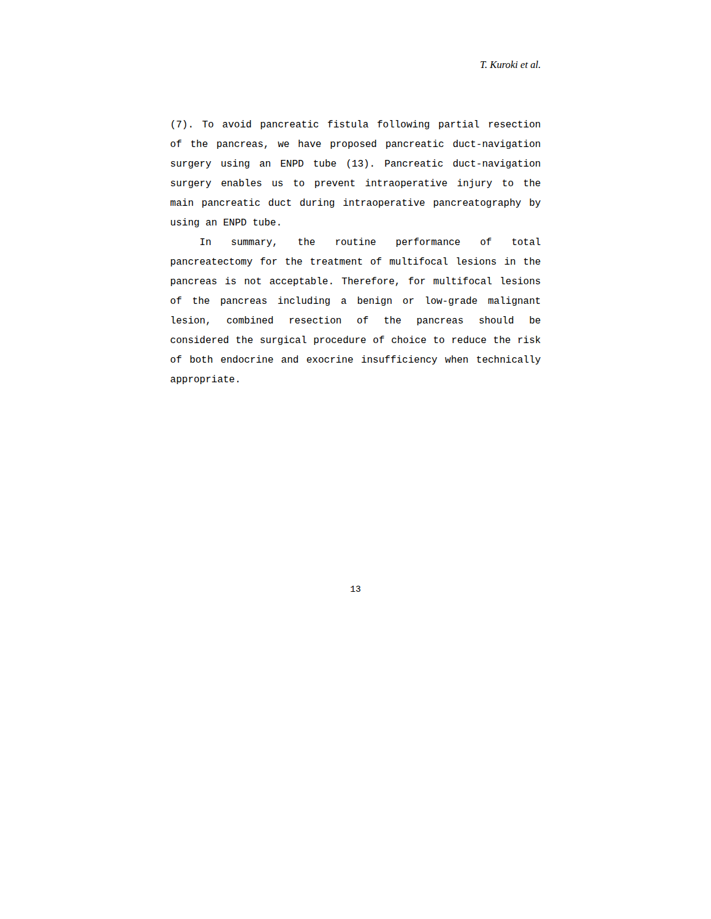T. Kuroki et al.
(7). To avoid pancreatic fistula following partial resection of the pancreas, we have proposed pancreatic duct-navigation surgery using an ENPD tube (13). Pancreatic duct-navigation surgery enables us to prevent intraoperative injury to the main pancreatic duct during intraoperative pancreatography by using an ENPD tube.
In summary, the routine performance of total pancreatectomy for the treatment of multifocal lesions in the pancreas is not acceptable. Therefore, for multifocal lesions of the pancreas including a benign or low-grade malignant lesion, combined resection of the pancreas should be considered the surgical procedure of choice to reduce the risk of both endocrine and exocrine insufficiency when technically appropriate.
13